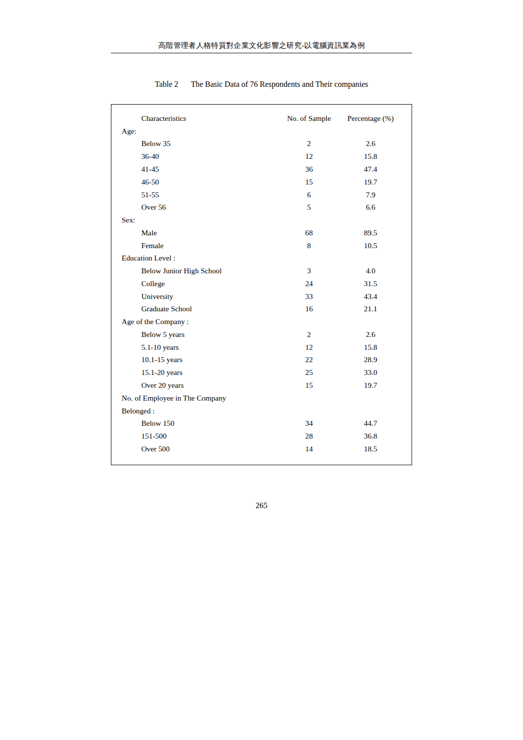高階管理者人格特質對企業文化影響之研究-以電腦資訊業為例
Table 2 The Basic Data of 76 Respondents and Their companies
| Characteristics | No. of Sample | Percentage (%) |
| Age: | | |
| Below 35 | 2 | 2.6 |
| 36-40 | 12 | 15.8 |
| 41-45 | 36 | 47.4 |
| 46-50 | 15 | 19.7 |
| 51-55 | 6 | 7.9 |
| Over 56 | 5 | 6.6 |
| Sex: | | |
| Male | 68 | 89.5 |
| Female | 8 | 10.5 |
| Education Level : | | |
| Below Junior High School | 3 | 4.0 |
| College | 24 | 31.5 |
| University | 33 | 43.4 |
| Graduate School | 16 | 21.1 |
| Age of the Company : | | |
| Below 5 years | 2 | 2.6 |
| 5.1-10 years | 12 | 15.8 |
| 10.1-15 years | 22 | 28.9 |
| 15.1-20 years | 25 | 33.0 |
| Over 20 years | 15 | 19.7 |
| No. of Employee in The Company | | |
| Belonged : | | |
| Below 150 | 34 | 44.7 |
| 151-500 | 28 | 36.8 |
| Over 500 | 14 | 18.5 |
265